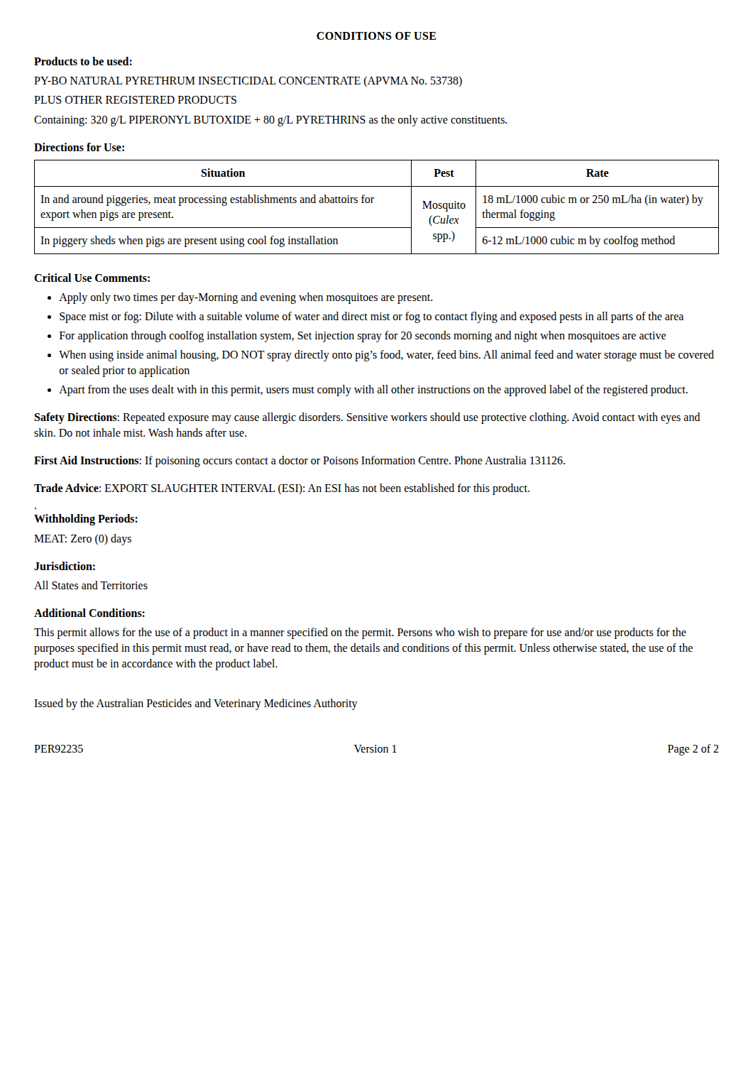CONDITIONS OF USE
Products to be used:
PY-BO NATURAL PYRETHRUM INSECTICIDAL CONCENTRATE (APVMA No. 53738)
PLUS OTHER REGISTERED PRODUCTS
Containing: 320 g/L PIPERONYL BUTOXIDE + 80 g/L PYRETHRINS as the only active constituents.
Directions for Use:
| Situation | Pest | Rate |
| --- | --- | --- |
| In and around piggeries, meat processing establishments and abattoirs for export when pigs are present. | Mosquito ( Culex spp.) | 18 mL/1000 cubic m or 250 mL/ha (in water) by thermal fogging |
| In piggery sheds when pigs are present using cool fog installation | 6-12 mL/1000 cubic m by coolfog method |
Critical Use Comments:
Apply only two times per day-Morning and evening when mosquitoes are present.
Space mist or fog: Dilute with a suitable volume of water and direct mist or fog to contact flying and exposed pests in all parts of the area
For application through coolfog installation system, Set injection spray for 20 seconds morning and night when mosquitoes are active
When using inside animal housing, DO NOT spray directly onto pig’s food, water, feed bins. All animal feed and water storage must be covered or sealed prior to application
Apart from the uses dealt with in this permit, users must comply with all other instructions on the approved label of the registered product.
Safety Directions: Repeated exposure may cause allergic disorders. Sensitive workers should use protective clothing. Avoid contact with eyes and skin. Do not inhale mist. Wash hands after use.
First Aid Instructions: If poisoning occurs contact a doctor or Poisons Information Centre. Phone Australia 131126.
Trade Advice: EXPORT SLAUGHTER INTERVAL (ESI): An ESI has not been established for this product.
.
Withholding Periods:
MEAT: Zero (0) days
Jurisdiction:
All States and Territories
Additional Conditions:
This permit allows for the use of a product in a manner specified on the permit. Persons who wish to prepare for use and/or use products for the purposes specified in this permit must read, or have read to them, the details and conditions of this permit. Unless otherwise stated, the use of the product must be in accordance with the product label.
Issued by the Australian Pesticides and Veterinary Medicines Authority
PER92235 Version 1 Page 2 of 2